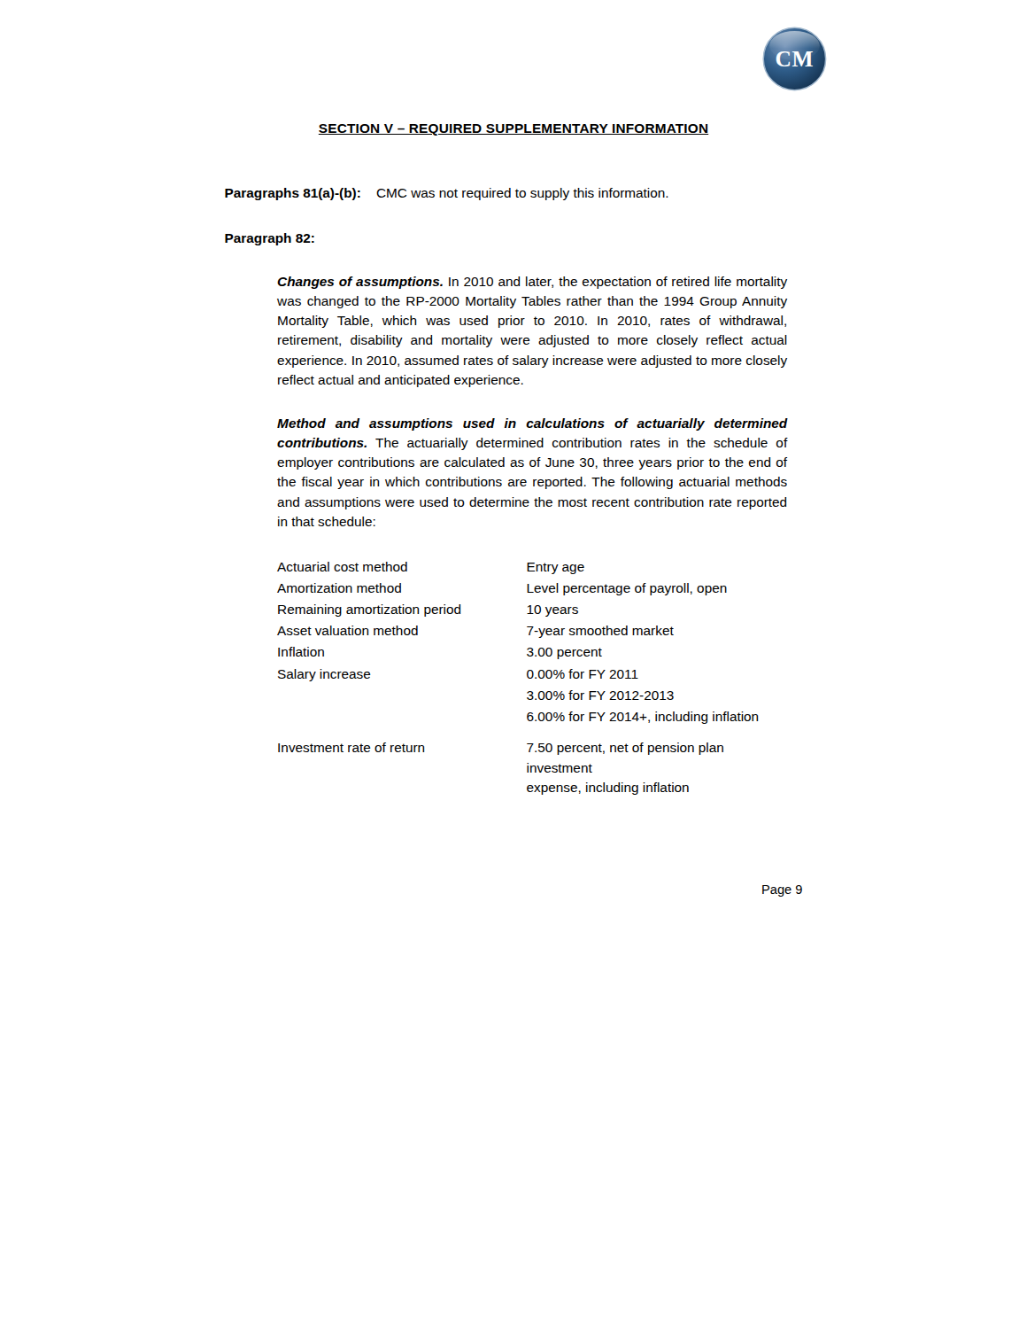CM
SECTION V – REQUIRED SUPPLEMENTARY INFORMATION
Paragraphs 81(a)-(b): CMC was not required to supply this information.
Paragraph 82:
Changes of assumptions. In 2010 and later, the expectation of retired life mortality was changed to the RP-2000 Mortality Tables rather than the 1994 Group Annuity Mortality Table, which was used prior to 2010. In 2010, rates of withdrawal, retirement, disability and mortality were adjusted to more closely reflect actual experience. In 2010, assumed rates of salary increase were adjusted to more closely reflect actual and anticipated experience.
Method and assumptions used in calculations of actuarially determined contributions. The actuarially determined contribution rates in the schedule of employer contributions are calculated as of June 30, three years prior to the end of the fiscal year in which contributions are reported. The following actuarial methods and assumptions were used to determine the most recent contribution rate reported in that schedule:
| Actuarial cost method | Entry age |
| Amortization method | Level percentage of payroll, open |
| Remaining amortization period | 10 years |
| Asset valuation method | 7-year smoothed market |
| Inflation | 3.00 percent |
| Salary increase | 0.00% for FY 2011 |
| | 3.00% for FY 2012-2013 |
| | 6.00% for FY 2014+, including inflation |
| Investment rate of return | 7.50 percent, net of pension plan investment expense, including inflation |
Page 9